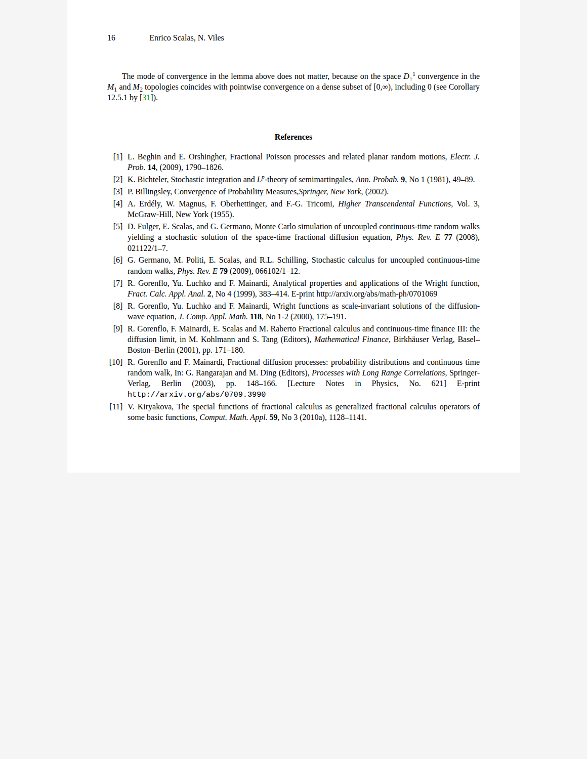16 Enrico Scalas, N. Viles
The mode of convergence in the lemma above does not matter, because on the space D↑1 convergence in the M1 and M2 topologies coincides with pointwise convergence on a dense subset of [0,∞), including 0 (see Corollary 12.5.1 by [31]).
References
[1] L. Beghin and E. Orshingher, Fractional Poisson processes and related planar random motions, Electr. J. Prob. 14, (2009), 1790–1826.
[2] K. Bichteler, Stochastic integration and Lp-theory of semimartingales, Ann. Probab. 9, No 1 (1981), 49–89.
[3] P. Billingsley, Convergence of Probability Measures,Springer, New York, (2002).
[4] A. Erdély, W. Magnus, F. Oberhettinger, and F.-G. Tricomi, Higher Transcendental Functions, Vol. 3, McGraw-Hill, New York (1955).
[5] D. Fulger, E. Scalas, and G. Germano, Monte Carlo simulation of uncoupled continuous-time random walks yielding a stochastic solution of the space-time fractional diffusion equation, Phys. Rev. E 77 (2008), 021122/1–7.
[6] G. Germano, M. Politi, E. Scalas, and R.L. Schilling, Stochastic calculus for uncoupled continuous-time random walks, Phys. Rev. E 79 (2009), 066102/1–12.
[7] R. Gorenflo, Yu. Luchko and F. Mainardi, Analytical properties and applications of the Wright function, Fract. Calc. Appl. Anal. 2, No 4 (1999), 383–414. E-print http://arxiv.org/abs/math-ph/0701069
[8] R. Gorenflo, Yu. Luchko and F. Mainardi, Wright functions as scale-invariant solutions of the diffusion-wave equation, J. Comp. Appl. Math. 118, No 1-2 (2000), 175–191.
[9] R. Gorenflo, F. Mainardi, E. Scalas and M. Raberto Fractional calculus and continuous-time finance III: the diffusion limit, in M. Kohlmann and S. Tang (Editors), Mathematical Finance, Birkhäuser Verlag, Basel–Boston–Berlin (2001), pp. 171–180.
[10] R. Gorenflo and F. Mainardi, Fractional diffusion processes: probability distributions and continuous time random walk, In: G. Rangarajan and M. Ding (Editors), Processes with Long Range Correlations, Springer-Verlag, Berlin (2003), pp. 148–166. [Lecture Notes in Physics, No. 621] E-print http://arxiv.org/abs/0709.3990
[11] V. Kiryakova, The special functions of fractional calculus as generalized fractional calculus operators of some basic functions, Comput. Math. Appl. 59, No 3 (2010a), 1128–1141.